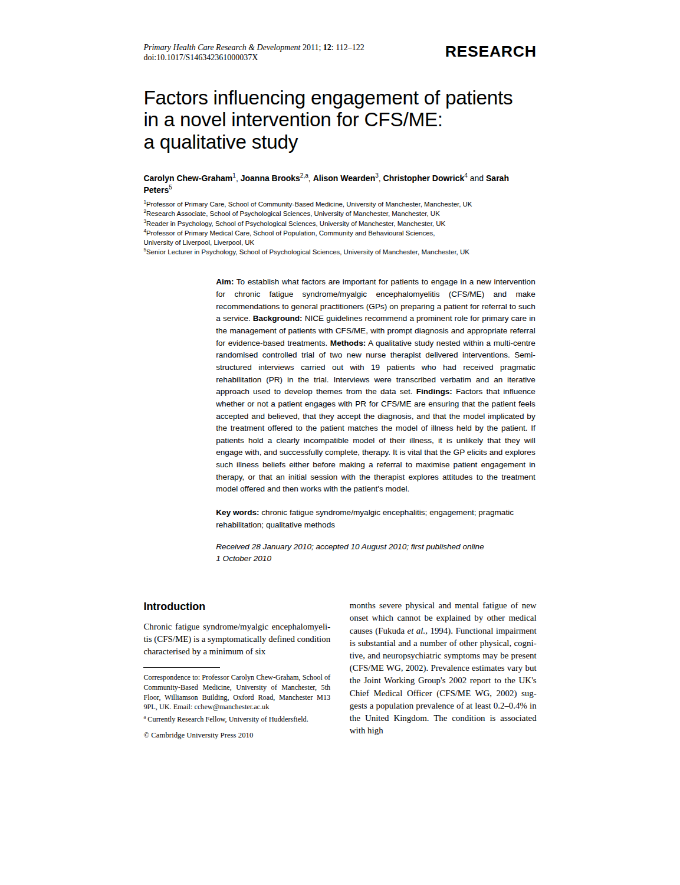Primary Health Care Research & Development 2011; 12: 112–122
doi:10.1017/S146342361000037X
RESEARCH
Factors influencing engagement of patients
in a novel intervention for CFS/ME:
a qualitative study
Carolyn Chew-Graham1, Joanna Brooks2,a, Alison Wearden3, Christopher Dowrick4 and Sarah Peters5
1Professor of Primary Care, School of Community-Based Medicine, University of Manchester, Manchester, UK
2Research Associate, School of Psychological Sciences, University of Manchester, Manchester, UK
3Reader in Psychology, School of Psychological Sciences, University of Manchester, Manchester, UK
4Professor of Primary Medical Care, School of Population, Community and Behavioural Sciences,
University of Liverpool, Liverpool, UK
5Senior Lecturer in Psychology, School of Psychological Sciences, University of Manchester, Manchester, UK
Aim: To establish what factors are important for patients to engage in a new intervention for chronic fatigue syndrome/myalgic encephalomyelitis (CFS/ME) and make recommendations to general practitioners (GPs) on preparing a patient for referral to such a service. Background: NICE guidelines recommend a prominent role for primary care in the management of patients with CFS/ME, with prompt diagnosis and appropriate referral for evidence-based treatments. Methods: A qualitative study nested within a multi-centre randomised controlled trial of two new nurse therapist delivered interventions. Semi-structured interviews carried out with 19 patients who had received pragmatic rehabilitation (PR) in the trial. Interviews were transcribed verbatim and an iterative approach used to develop themes from the data set. Findings: Factors that influence whether or not a patient engages with PR for CFS/ME are ensuring that the patient feels accepted and believed, that they accept the diagnosis, and that the model implicated by the treatment offered to the patient matches the model of illness held by the patient. If patients hold a clearly incompatible model of their illness, it is unlikely that they will engage with, and successfully complete, therapy. It is vital that the GP elicits and explores such illness beliefs either before making a referral to maximise patient engagement in therapy, or that an initial session with the therapist explores attitudes to the treatment model offered and then works with the patient's model.
Key words: chronic fatigue syndrome/myalgic encephalitis; engagement; pragmatic rehabilitation; qualitative methods
Received 28 January 2010; accepted 10 August 2010; first published online
1 October 2010
Introduction
Chronic fatigue syndrome/myalgic encephalomyelitis (CFS/ME) is a symptomatically defined condition characterised by a minimum of six
Correspondence to: Professor Carolyn Chew-Graham, School of Community-Based Medicine, University of Manchester, 5th Floor, Williamson Building, Oxford Road, Manchester M13 9PL, UK. Email: cchew@manchester.ac.uk
a Currently Research Fellow, University of Huddersfield.
© Cambridge University Press 2010
months severe physical and mental fatigue of new onset which cannot be explained by other medical causes (Fukuda et al., 1994). Functional impairment is substantial and a number of other physical, cognitive, and neuropsychiatric symptoms may be present (CFS/ME WG, 2002). Prevalence estimates vary but the Joint Working Group's 2002 report to the UK's Chief Medical Officer (CFS/ME WG, 2002) suggests a population prevalence of at least 0.2–0.4% in the United Kingdom. The condition is associated with high